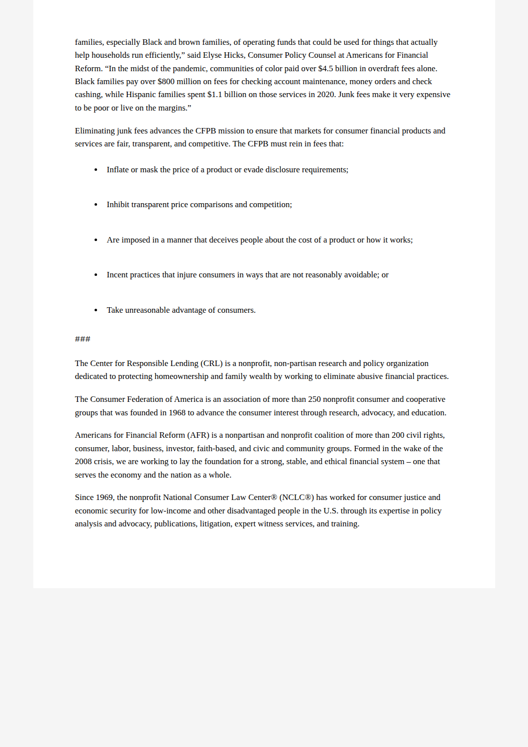families, especially Black and brown families, of operating funds that could be used for things that actually help households run efficiently,” said Elyse Hicks, Consumer Policy Counsel at Americans for Financial Reform. “In the midst of the pandemic, communities of color paid over $4.5 billion in overdraft fees alone. Black families pay over $800 million on fees for checking account maintenance, money orders and check cashing, while Hispanic families spent $1.1 billion on those services in 2020. Junk fees make it very expensive to be poor or live on the margins.”
Eliminating junk fees advances the CFPB mission to ensure that markets for consumer financial products and services are fair, transparent, and competitive. The CFPB must rein in fees that:
Inflate or mask the price of a product or evade disclosure requirements;
Inhibit transparent price comparisons and competition;
Are imposed in a manner that deceives people about the cost of a product or how it works;
Incent practices that injure consumers in ways that are not reasonably avoidable; or
Take unreasonable advantage of consumers.
###
The Center for Responsible Lending (CRL) is a nonprofit, non-partisan research and policy organization dedicated to protecting homeownership and family wealth by working to eliminate abusive financial practices.
The Consumer Federation of America is an association of more than 250 nonprofit consumer and cooperative groups that was founded in 1968 to advance the consumer interest through research, advocacy, and education.
Americans for Financial Reform (AFR) is a nonpartisan and nonprofit coalition of more than 200 civil rights, consumer, labor, business, investor, faith-based, and civic and community groups. Formed in the wake of the 2008 crisis, we are working to lay the foundation for a strong, stable, and ethical financial system – one that serves the economy and the nation as a whole.
Since 1969, the nonprofit National Consumer Law Center® (NCLC®) has worked for consumer justice and economic security for low-income and other disadvantaged people in the U.S. through its expertise in policy analysis and advocacy, publications, litigation, expert witness services, and training.